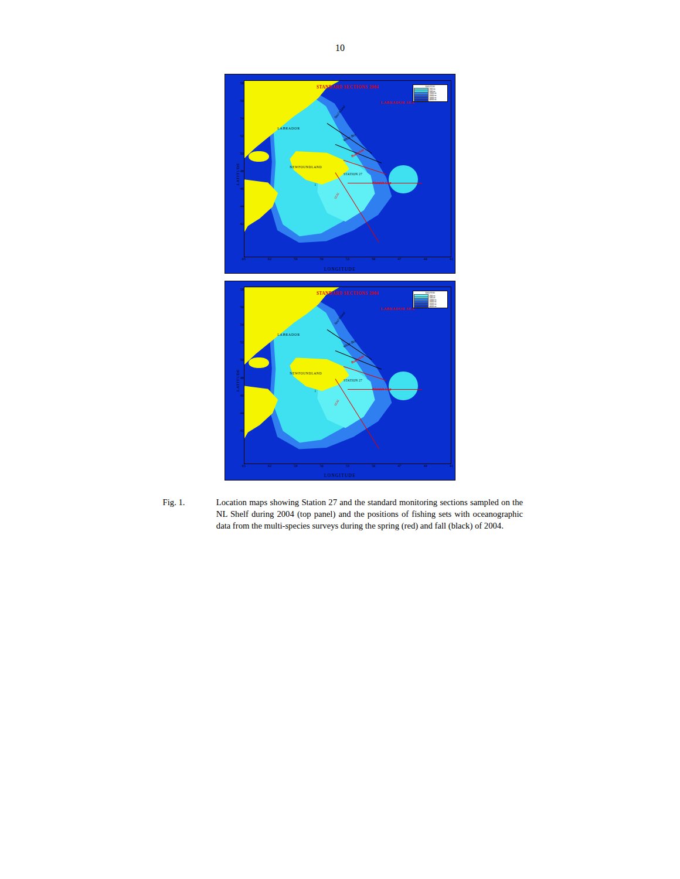10
LATITUDE
58 56 54 52 50 48 46 44 42
STANDARD SECTIONS 2004
LABRADOR SEA
LABRADOR
NEWFOUNDLAND
Seal Island
White Bay
Bonavista
STATION 27
Flemish Cap
SEAL
1
DEPTH
200 m
500 m
1000 m
2000 m
3000 m
4000 m
65 62 59 56 53 50 47 44 41
LONGITUDE
LATITUDE
58 56 54 52 50 48 46 44 42
STANDARD SECTIONS 2004
LABRADOR SEA
LABRADOR
NEWFOUNDLAND
Seal Island
White Bay
Bonavista
STATION 27
Flemish Cap
SEAL
1
DEPTH
200 m
500 m
1000 m
2000 m
3000 m
4000 m
65 62 59 56 53 50 47 44 41
LONGITUDE
Fig. 1.
Location maps showing Station 27 and the standard monitoring sections sampled on the NL Shelf during 2004 (top panel) and the positions of fishing sets with oceanographic data from the multi-species surveys during the spring (red) and fall (black) of 2004.